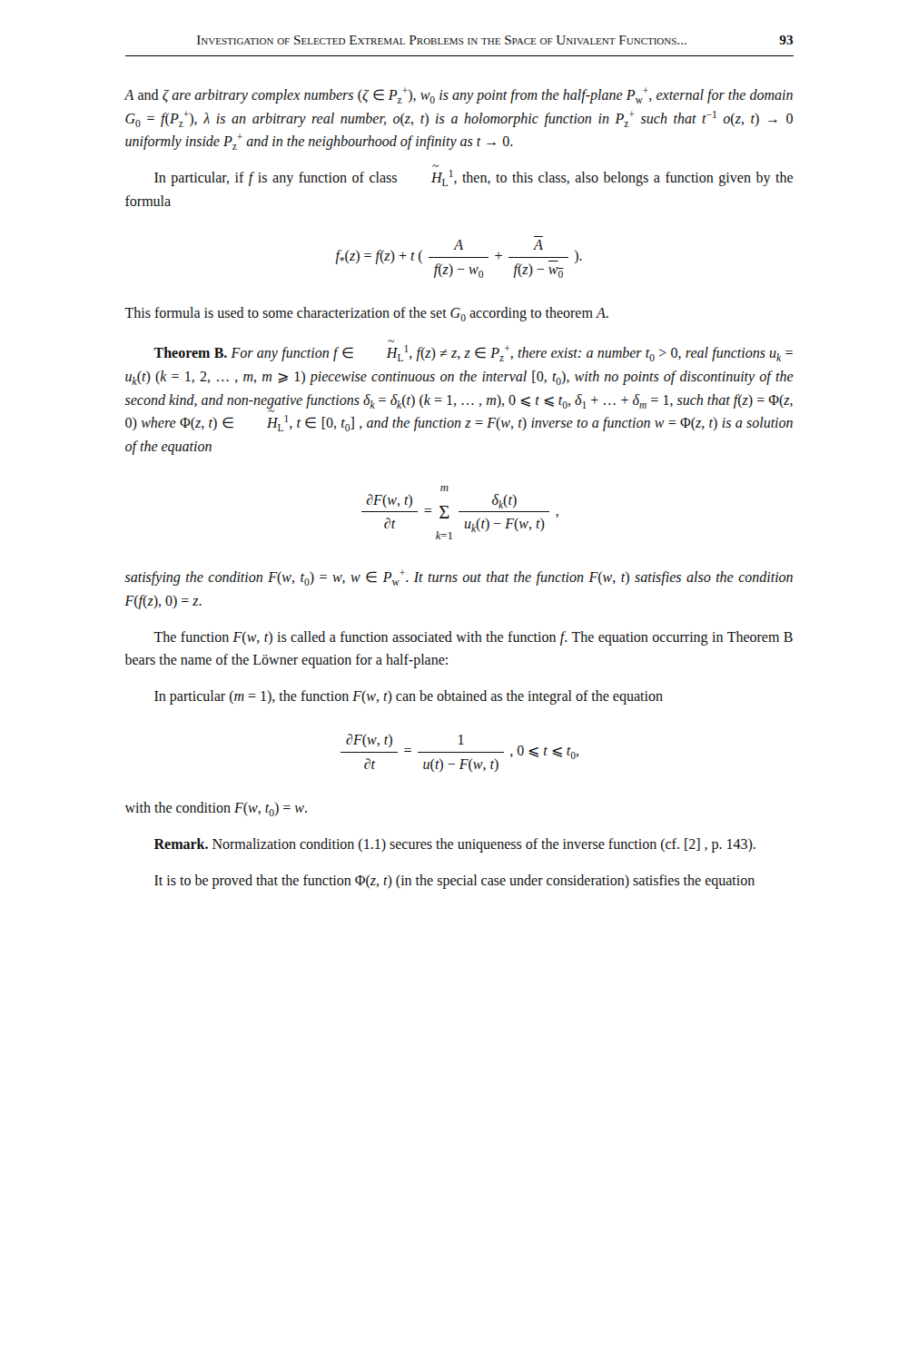Investigation of Selected Extremal Problems in the Space of Univalent Functions... 93
A and ζ are arbitrary complex numbers (ζ ∈ Pz+), w0 is any point from the half-plane Pw+, external for the domain G0 = f(Pz+), λ is an arbitrary real number, o(z, t) is a holomorphic function in Pz+ such that t−1 o(z, t) → 0 uniformly inside Pz+ and in the neighbourhood of infinity as t → 0.
In particular, if f is any function of class HL1, then, to this class, also belongs a function given by the formula
f*(z) = f(z) + t ( Af(z) − w0 + Af(z) − w0 ).
This formula is used to some characterization of the set G0 according to theorem A.
Theorem B. For any function f ∈ HL1, f(z) ≠ z, z ∈ Pz+, there exist: a number t0 > 0, real functions uk = uk(t) (k = 1, 2, … , m, m ⩾ 1) piecewise continuous on the interval [0, t0), with no points of discontinuity of the second kind, and non-negative functions δk = δk(t) (k = 1, … , m), 0 ⩽ t ⩽ t0, δ1 + … + δm = 1, such that f(z) = Φ(z, 0) where Φ(z, t) ∈ HL1, t ∈ [0, t0] , and the function z = F(w, t) inverse to a function w = Φ(z, t) is a solution of the equation
∂F(w, t)∂t = m Σ k=1 δk(t) uk(t) − F(w, t) ,
satisfying the condition F(w, t0) = w, w ∈ Pw+. It turns out that the function F(w, t) satisfies also the condition F(f(z), 0) = z.
The function F(w, t) is called a function associated with the function f. The equation occurring in Theorem B bears the name of the Löwner equation for a half-plane:
In particular (m = 1), the function F(w, t) can be obtained as the integral of the equation
∂F(w, t)∂t = 1 u(t) − F(w, t) , 0 ⩽ t ⩽ t0,
with the condition F(w, t0) = w.
Remark. Normalization condition (1.1) secures the uniqueness of the inverse function (cf. [2] , p. 143).
It is to be proved that the function Φ(z, t) (in the special case under consideration) satisfies the equation